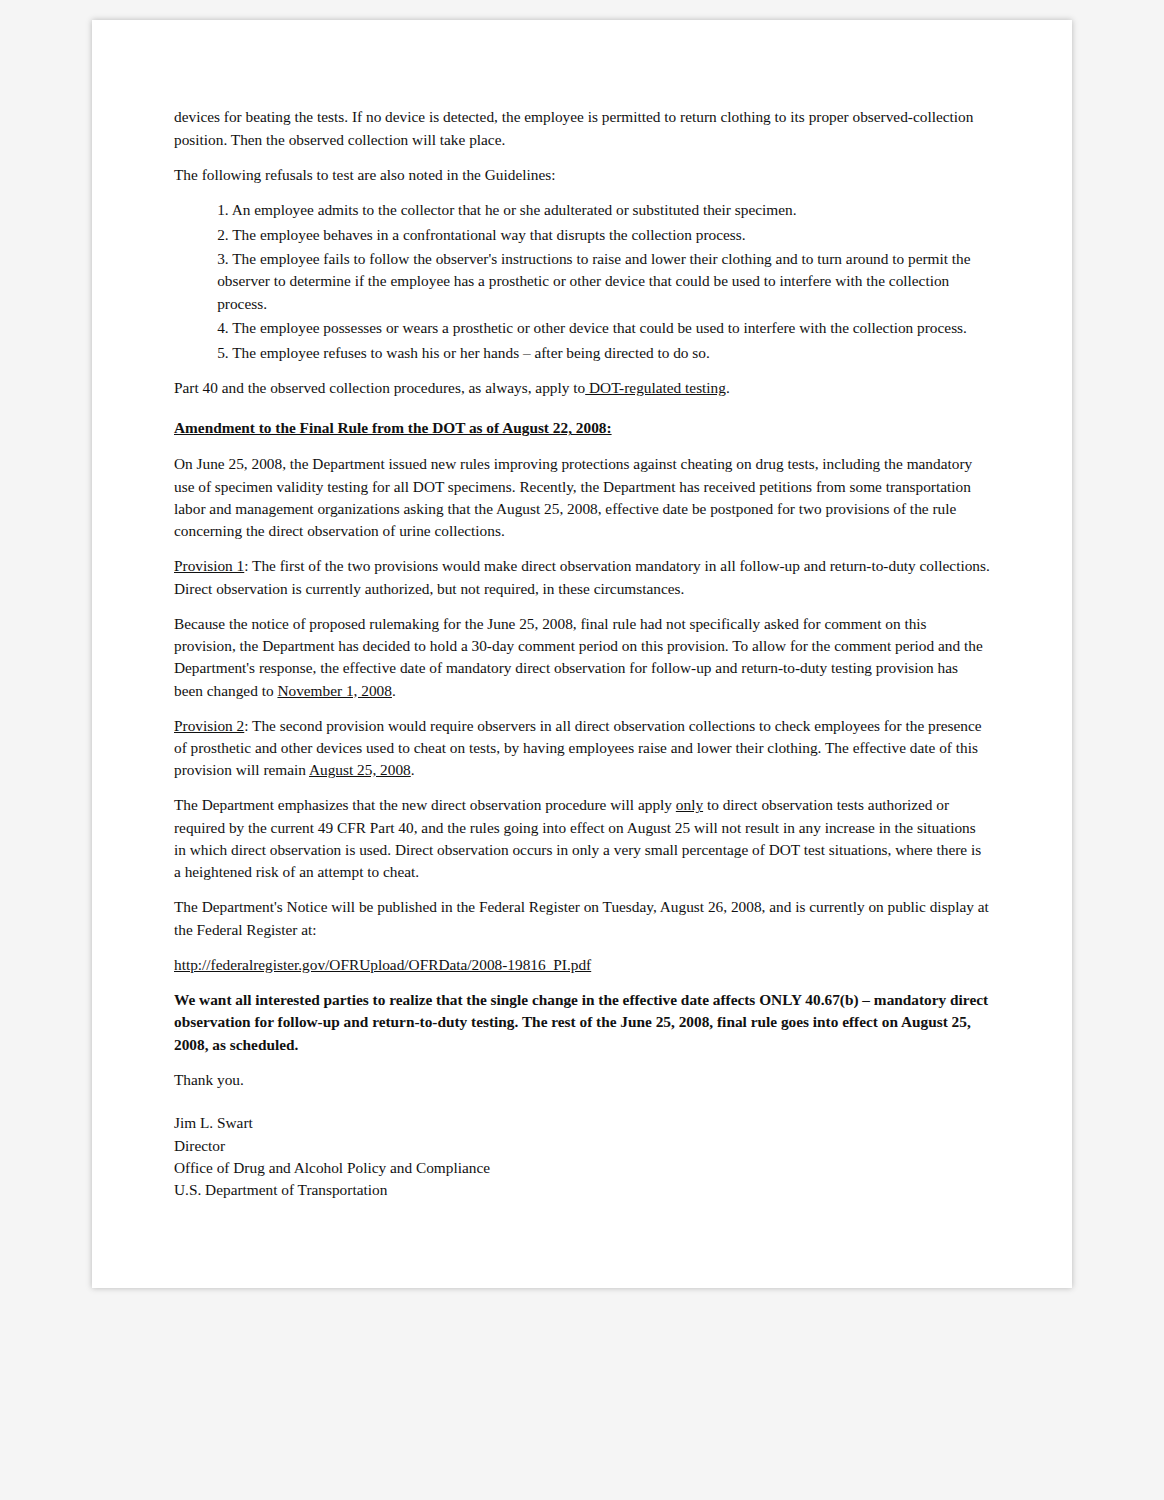devices for beating the tests. If no device is detected, the employee is permitted to return clothing to its proper observed-collection position. Then the observed collection will take place.
The following refusals to test are also noted in the Guidelines:
1. An employee admits to the collector that he or she adulterated or substituted their specimen.
2. The employee behaves in a confrontational way that disrupts the collection process.
3. The employee fails to follow the observer's instructions to raise and lower their clothing and to turn around to permit the observer to determine if the employee has a prosthetic or other device that could be used to interfere with the collection process.
4. The employee possesses or wears a prosthetic or other device that could be used to interfere with the collection process.
5. The employee refuses to wash his or her hands – after being directed to do so.
Part 40 and the observed collection procedures, as always, apply to DOT-regulated testing.
Amendment to the Final Rule from the DOT as of August 22, 2008:
On June 25, 2008, the Department issued new rules improving protections against cheating on drug tests, including the mandatory use of specimen validity testing for all DOT specimens. Recently, the Department has received petitions from some transportation labor and management organizations asking that the August 25, 2008, effective date be postponed for two provisions of the rule concerning the direct observation of urine collections.
Provision 1: The first of the two provisions would make direct observation mandatory in all follow-up and return-to-duty collections. Direct observation is currently authorized, but not required, in these circumstances.
Because the notice of proposed rulemaking for the June 25, 2008, final rule had not specifically asked for comment on this provision, the Department has decided to hold a 30-day comment period on this provision. To allow for the comment period and the Department's response, the effective date of mandatory direct observation for follow-up and return-to-duty testing provision has been changed to November 1, 2008.
Provision 2: The second provision would require observers in all direct observation collections to check employees for the presence of prosthetic and other devices used to cheat on tests, by having employees raise and lower their clothing. The effective date of this provision will remain August 25, 2008.
The Department emphasizes that the new direct observation procedure will apply only to direct observation tests authorized or required by the current 49 CFR Part 40, and the rules going into effect on August 25 will not result in any increase in the situations in which direct observation is used. Direct observation occurs in only a very small percentage of DOT test situations, where there is a heightened risk of an attempt to cheat.
The Department's Notice will be published in the Federal Register on Tuesday, August 26, 2008, and is currently on public display at the Federal Register at:
http://federalregister.gov/OFRUpload/OFRData/2008-19816_PI.pdf
We want all interested parties to realize that the single change in the effective date affects ONLY 40.67(b) – mandatory direct observation for follow-up and return-to-duty testing. The rest of the June 25, 2008, final rule goes into effect on August 25, 2008, as scheduled.
Thank you.
Jim L. Swart
Director
Office of Drug and Alcohol Policy and Compliance
U.S. Department of Transportation